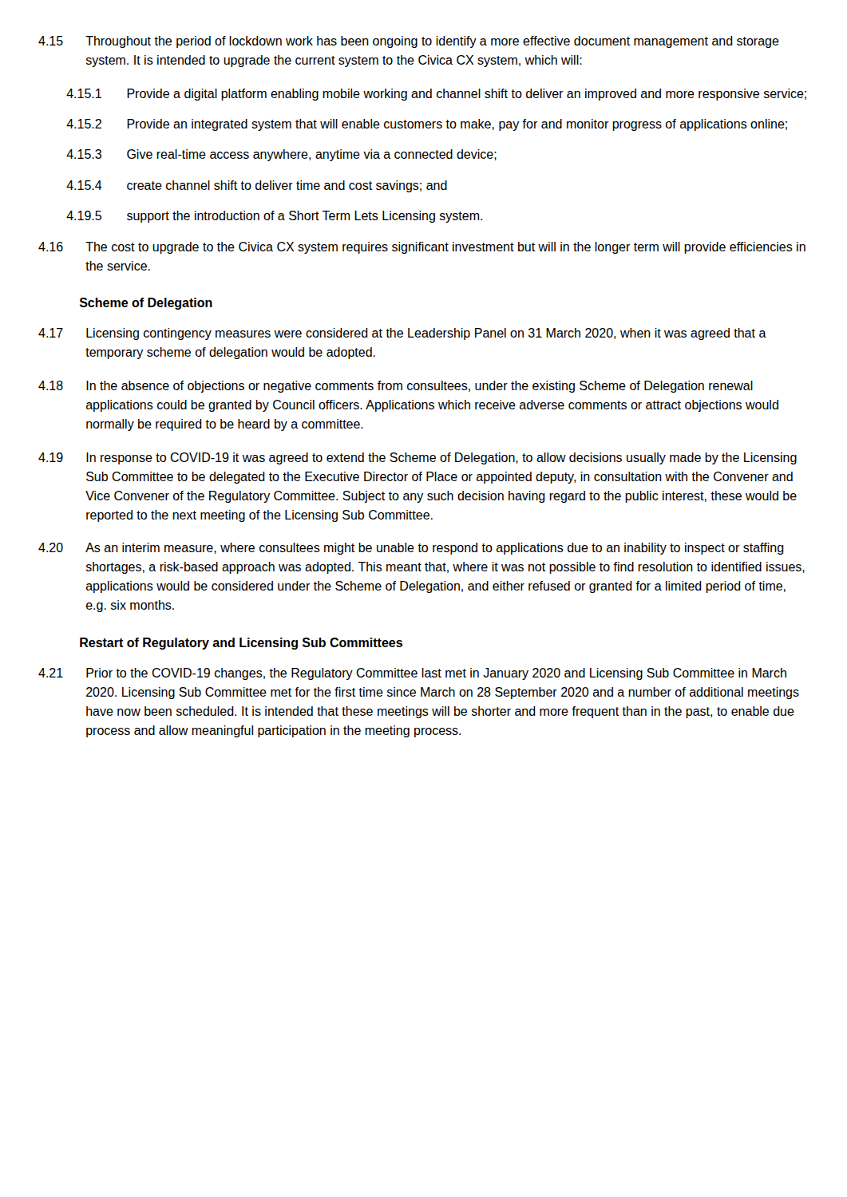4.15
Throughout the period of lockdown work has been ongoing to identify a more effective document management and storage system. It is intended to upgrade the current system to the Civica CX system, which will:
4.15.1
Provide a digital platform enabling mobile working and channel shift to deliver an improved and more responsive service;
4.15.2
Provide an integrated system that will enable customers to make, pay for and monitor progress of applications online;
4.15.3
Give real-time access anywhere, anytime via a connected device;
4.15.4
create channel shift to deliver time and cost savings; and
4.19.5
support the introduction of a Short Term Lets Licensing system.
4.16
The cost to upgrade to the Civica CX system requires significant investment but will in the longer term will provide efficiencies in the service.
Scheme of Delegation
4.17
Licensing contingency measures were considered at the Leadership Panel on 31 March 2020, when it was agreed that a temporary scheme of delegation would be adopted.
4.18
In the absence of objections or negative comments from consultees, under the existing Scheme of Delegation renewal applications could be granted by Council officers. Applications which receive adverse comments or attract objections would normally be required to be heard by a committee.
4.19
In response to COVID-19 it was agreed to extend the Scheme of Delegation, to allow decisions usually made by the Licensing Sub Committee to be delegated to the Executive Director of Place or appointed deputy, in consultation with the Convener and Vice Convener of the Regulatory Committee. Subject to any such decision having regard to the public interest, these would be reported to the next meeting of the Licensing Sub Committee.
4.20
As an interim measure, where consultees might be unable to respond to applications due to an inability to inspect or staffing shortages, a risk-based approach was adopted. This meant that, where it was not possible to find resolution to identified issues, applications would be considered under the Scheme of Delegation, and either refused or granted for a limited period of time, e.g. six months.
Restart of Regulatory and Licensing Sub Committees
4.21
Prior to the COVID-19 changes, the Regulatory Committee last met in January 2020 and Licensing Sub Committee in March 2020. Licensing Sub Committee met for the first time since March on 28 September 2020 and a number of additional meetings have now been scheduled. It is intended that these meetings will be shorter and more frequent than in the past, to enable due process and allow meaningful participation in the meeting process.